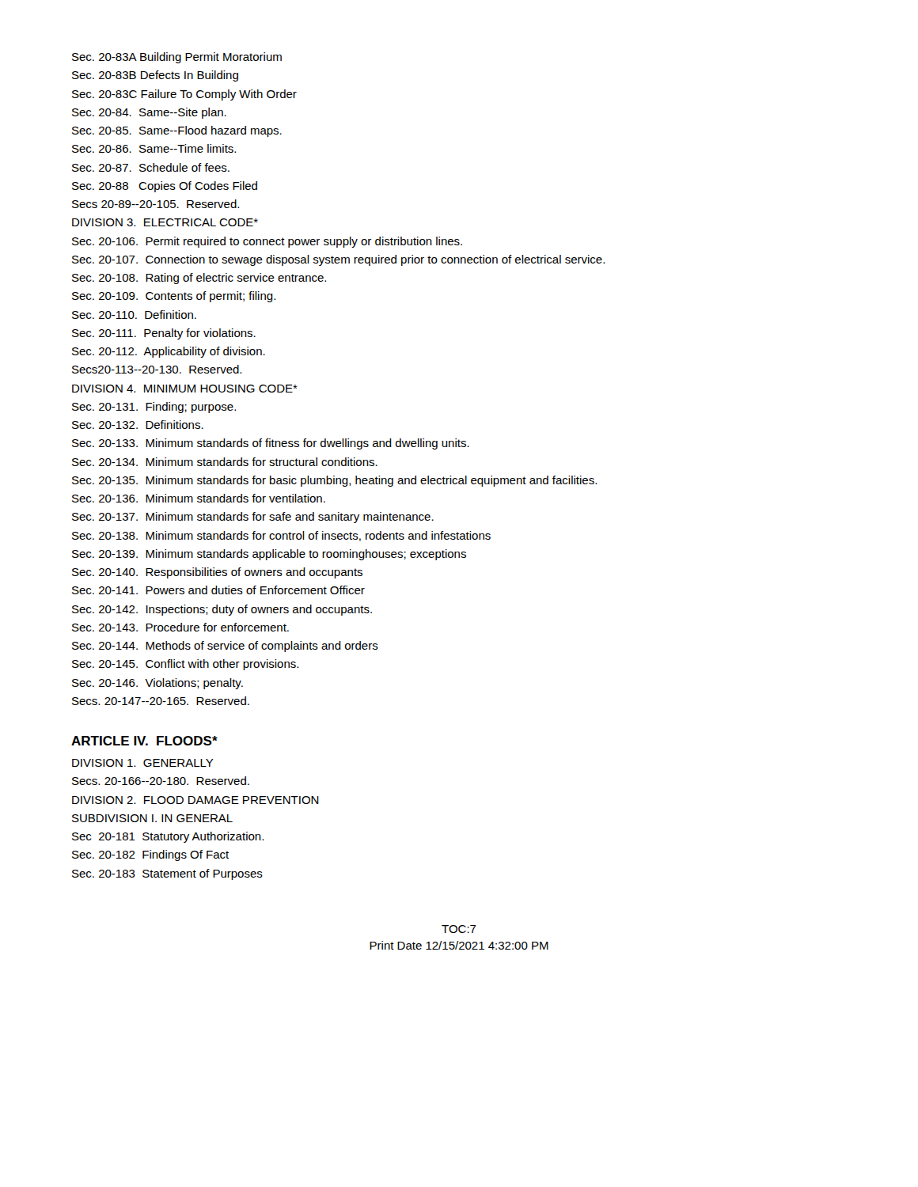Sec. 20-83A Building Permit Moratorium
Sec. 20-83B Defects In Building
Sec. 20-83C Failure To Comply With Order
Sec. 20-84. Same--Site plan.
Sec. 20-85. Same--Flood hazard maps.
Sec. 20-86. Same--Time limits.
Sec. 20-87. Schedule of fees.
Sec. 20-88 Copies Of Codes Filed
Secs 20-89--20-105. Reserved.
DIVISION 3. ELECTRICAL CODE*
Sec. 20-106. Permit required to connect power supply or distribution lines.
Sec. 20-107. Connection to sewage disposal system required prior to connection of electrical service.
Sec. 20-108. Rating of electric service entrance.
Sec. 20-109. Contents of permit; filing.
Sec. 20-110. Definition.
Sec. 20-111. Penalty for violations.
Sec. 20-112. Applicability of division.
Secs20-113--20-130. Reserved.
DIVISION 4. MINIMUM HOUSING CODE*
Sec. 20-131. Finding; purpose.
Sec. 20-132. Definitions.
Sec. 20-133. Minimum standards of fitness for dwellings and dwelling units.
Sec. 20-134. Minimum standards for structural conditions.
Sec. 20-135. Minimum standards for basic plumbing, heating and electrical equipment and facilities.
Sec. 20-136. Minimum standards for ventilation.
Sec. 20-137. Minimum standards for safe and sanitary maintenance.
Sec. 20-138. Minimum standards for control of insects, rodents and infestations
Sec. 20-139. Minimum standards applicable to roominghouses; exceptions
Sec. 20-140. Responsibilities of owners and occupants
Sec. 20-141. Powers and duties of Enforcement Officer
Sec. 20-142. Inspections; duty of owners and occupants.
Sec. 20-143. Procedure for enforcement.
Sec. 20-144. Methods of service of complaints and orders
Sec. 20-145. Conflict with other provisions.
Sec. 20-146. Violations; penalty.
Secs. 20-147--20-165. Reserved.
ARTICLE IV. FLOODS*
DIVISION 1. GENERALLY
Secs. 20-166--20-180. Reserved.
DIVISION 2. FLOOD DAMAGE PREVENTION
SUBDIVISION I. IN GENERAL
Sec 20-181 Statutory Authorization.
Sec. 20-182 Findings Of Fact
Sec. 20-183 Statement of Purposes
TOC:7
Print Date 12/15/2021 4:32:00 PM